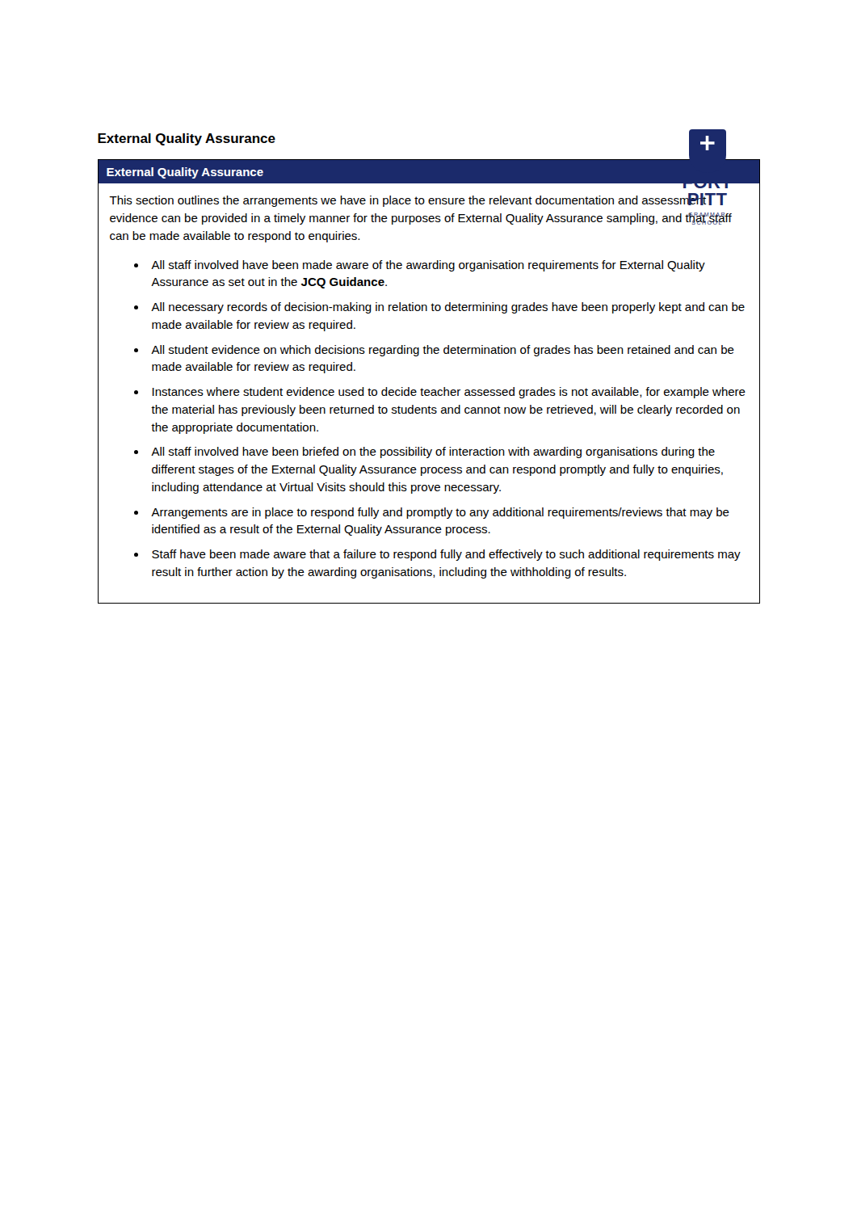FORT
PITT
GRAMMAR
SCHOOL
External Quality Assurance
External Quality Assurance
This section outlines the arrangements we have in place to ensure the relevant documentation and assessment evidence can be provided in a timely manner for the purposes of External Quality Assurance sampling, and that staff can be made available to respond to enquiries.
All staff involved have been made aware of the awarding organisation requirements for External Quality Assurance as set out in the JCQ Guidance.
All necessary records of decision-making in relation to determining grades have been properly kept and can be made available for review as required.
All student evidence on which decisions regarding the determination of grades has been retained and can be made available for review as required.
Instances where student evidence used to decide teacher assessed grades is not available, for example where the material has previously been returned to students and cannot now be retrieved, will be clearly recorded on the appropriate documentation.
All staff involved have been briefed on the possibility of interaction with awarding organisations during the different stages of the External Quality Assurance process and can respond promptly and fully to enquiries, including attendance at Virtual Visits should this prove necessary.
Arrangements are in place to respond fully and promptly to any additional requirements/reviews that may be identified as a result of the External Quality Assurance process.
Staff have been made aware that a failure to respond fully and effectively to such additional requirements may result in further action by the awarding organisations, including the withholding of results.